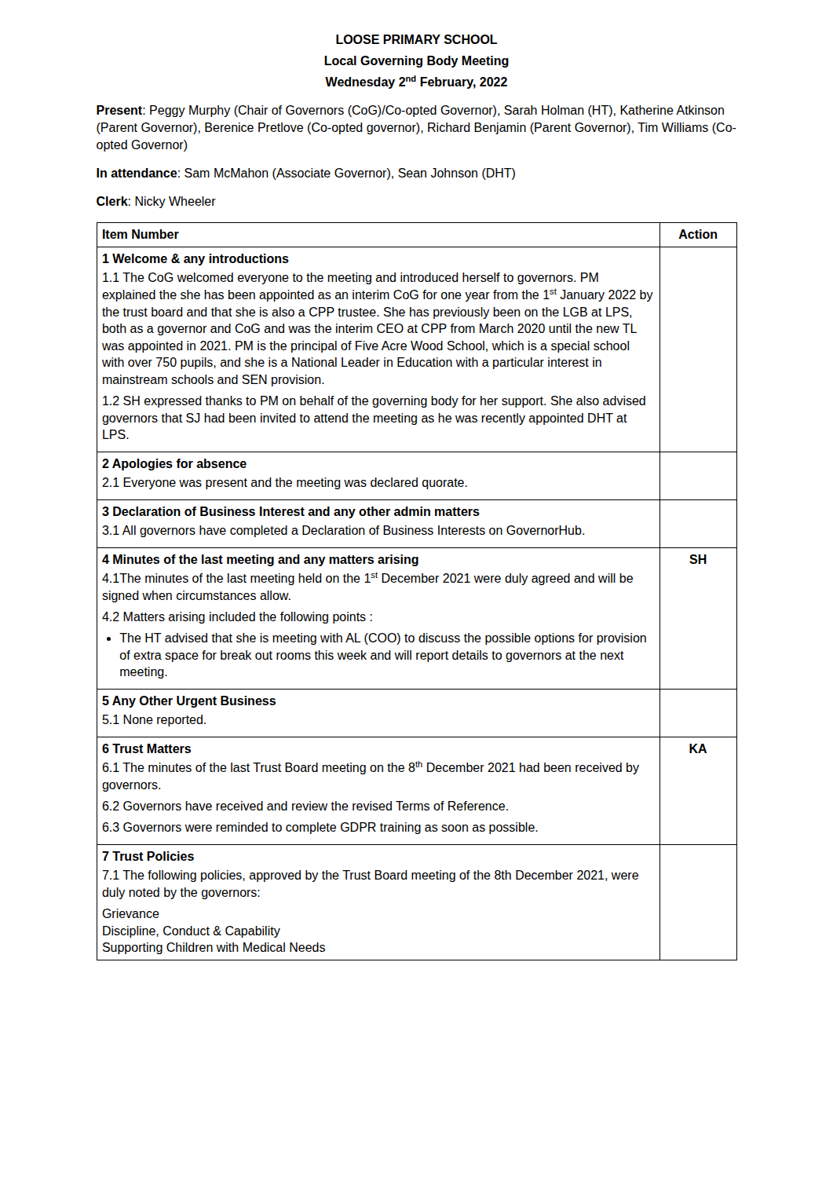LOOSE PRIMARY SCHOOL
Local Governing Body Meeting
Wednesday 2nd February, 2022
Present: Peggy Murphy (Chair of Governors (CoG)/Co-opted Governor), Sarah Holman (HT), Katherine Atkinson (Parent Governor), Berenice Pretlove (Co-opted governor), Richard Benjamin (Parent Governor), Tim Williams (Co-opted Governor)
In attendance: Sam McMahon (Associate Governor), Sean Johnson (DHT)
Clerk: Nicky Wheeler
| Item Number | Action |
| --- | --- |
| 1 Welcome & any introductions 1.1 The CoG welcomed everyone to the meeting and introduced herself to governors. PM explained the she has been appointed as an interim CoG for one year from the 1 st January 2022 by the trust board and that she is also a CPP trustee. She has previously been on the LGB at LPS, both as a governor and CoG and was the interim CEO at CPP from March 2020 until the new TL was appointed in 2021. PM is the principal of Five Acre Wood School, which is a special school with over 750 pupils, and she is a National Leader in Education with a particular interest in mainstream schools and SEN provision. 1.2 SH expressed thanks to PM on behalf of the governing body for her support. She also advised governors that SJ had been invited to attend the meeting as he was recently appointed DHT at LPS. | |
| 2 Apologies for absence 2.1 Everyone was present and the meeting was declared quorate. | |
| 3 Declaration of Business Interest and any other admin matters 3.1 All governors have completed a Declaration of Business Interests on GovernorHub. | |
| 4 Minutes of the last meeting and any matters arising 4.1The minutes of the last meeting held on the 1 st December 2021 were duly agreed and will be signed when circumstances allow. 4.2 Matters arising included the following points : The HT advised that she is meeting with AL (COO) to discuss the possible options for provision of extra space for break out rooms this week and will report details to governors at the next meeting. | SH |
| 5 Any Other Urgent Business 5.1 None reported. | |
| 6 Trust Matters 6.1 The minutes of the last Trust Board meeting on the 8 th December 2021 had been received by governors. 6.2 Governors have received and review the revised Terms of Reference. 6.3 Governors were reminded to complete GDPR training as soon as possible. | KA |
| 7 Trust Policies 7.1 The following policies, approved by the Trust Board meeting of the 8th December 2021, were duly noted by the governors: Grievance Discipline, Conduct & Capability Supporting Children with Medical Needs | |